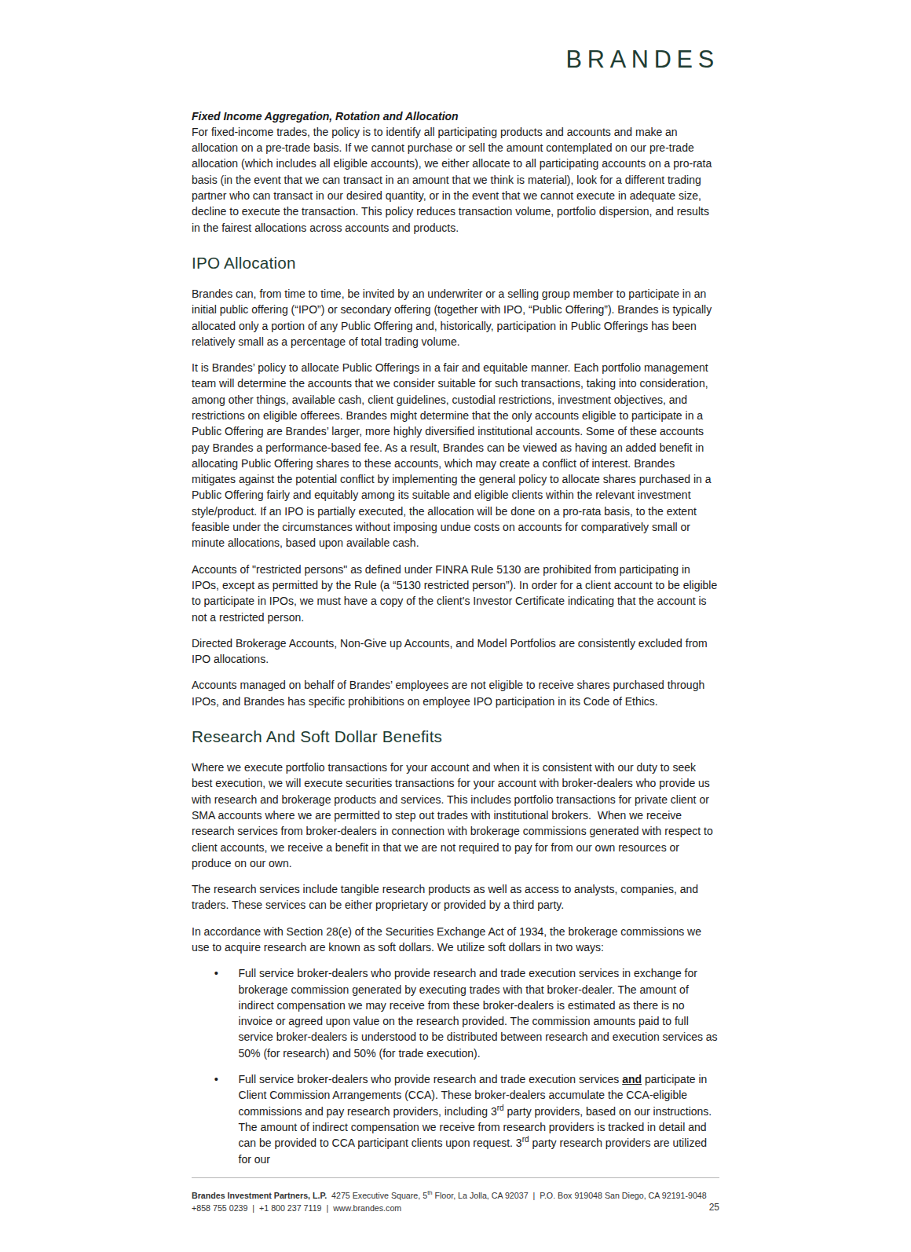BRANDES
Fixed Income Aggregation, Rotation and Allocation
For fixed-income trades, the policy is to identify all participating products and accounts and make an allocation on a pre-trade basis. If we cannot purchase or sell the amount contemplated on our pre-trade allocation (which includes all eligible accounts), we either allocate to all participating accounts on a pro-rata basis (in the event that we can transact in an amount that we think is material), look for a different trading partner who can transact in our desired quantity, or in the event that we cannot execute in adequate size, decline to execute the transaction. This policy reduces transaction volume, portfolio dispersion, and results in the fairest allocations across accounts and products.
IPO Allocation
Brandes can, from time to time, be invited by an underwriter or a selling group member to participate in an initial public offering (“IPO”) or secondary offering (together with IPO, “Public Offering”). Brandes is typically allocated only a portion of any Public Offering and, historically, participation in Public Offerings has been relatively small as a percentage of total trading volume.
It is Brandes’ policy to allocate Public Offerings in a fair and equitable manner. Each portfolio management team will determine the accounts that we consider suitable for such transactions, taking into consideration, among other things, available cash, client guidelines, custodial restrictions, investment objectives, and restrictions on eligible offerees. Brandes might determine that the only accounts eligible to participate in a Public Offering are Brandes’ larger, more highly diversified institutional accounts. Some of these accounts pay Brandes a performance-based fee. As a result, Brandes can be viewed as having an added benefit in allocating Public Offering shares to these accounts, which may create a conflict of interest. Brandes mitigates against the potential conflict by implementing the general policy to allocate shares purchased in a Public Offering fairly and equitably among its suitable and eligible clients within the relevant investment style/product. If an IPO is partially executed, the allocation will be done on a pro-rata basis, to the extent feasible under the circumstances without imposing undue costs on accounts for comparatively small or minute allocations, based upon available cash.
Accounts of "restricted persons" as defined under FINRA Rule 5130 are prohibited from participating in IPOs, except as permitted by the Rule (a “5130 restricted person”). In order for a client account to be eligible to participate in IPOs, we must have a copy of the client's Investor Certificate indicating that the account is not a restricted person.
Directed Brokerage Accounts, Non-Give up Accounts, and Model Portfolios are consistently excluded from IPO allocations.
Accounts managed on behalf of Brandes’ employees are not eligible to receive shares purchased through IPOs, and Brandes has specific prohibitions on employee IPO participation in its Code of Ethics.
Research And Soft Dollar Benefits
Where we execute portfolio transactions for your account and when it is consistent with our duty to seek best execution, we will execute securities transactions for your account with broker-dealers who provide us with research and brokerage products and services. This includes portfolio transactions for private client or SMA accounts where we are permitted to step out trades with institutional brokers. When we receive research services from broker-dealers in connection with brokerage commissions generated with respect to client accounts, we receive a benefit in that we are not required to pay for from our own resources or produce on our own.
The research services include tangible research products as well as access to analysts, companies, and traders. These services can be either proprietary or provided by a third party.
In accordance with Section 28(e) of the Securities Exchange Act of 1934, the brokerage commissions we use to acquire research are known as soft dollars. We utilize soft dollars in two ways:
Full service broker-dealers who provide research and trade execution services in exchange for brokerage commission generated by executing trades with that broker-dealer. The amount of indirect compensation we may receive from these broker-dealers is estimated as there is no invoice or agreed upon value on the research provided. The commission amounts paid to full service broker-dealers is understood to be distributed between research and execution services as 50% (for research) and 50% (for trade execution).
Full service broker-dealers who provide research and trade execution services and participate in Client Commission Arrangements (CCA). These broker-dealers accumulate the CCA-eligible commissions and pay research providers, including 3rd party providers, based on our instructions. The amount of indirect compensation we receive from research providers is tracked in detail and can be provided to CCA participant clients upon request. 3rd party research providers are utilized for our
Brandes Investment Partners, L.P. 4275 Executive Square, 5th Floor, La Jolla, CA 92037 | P.O. Box 919048 San Diego, CA 92191-9048
+858 755 0239 | +1 800 237 7119 | www.brandes.com
25